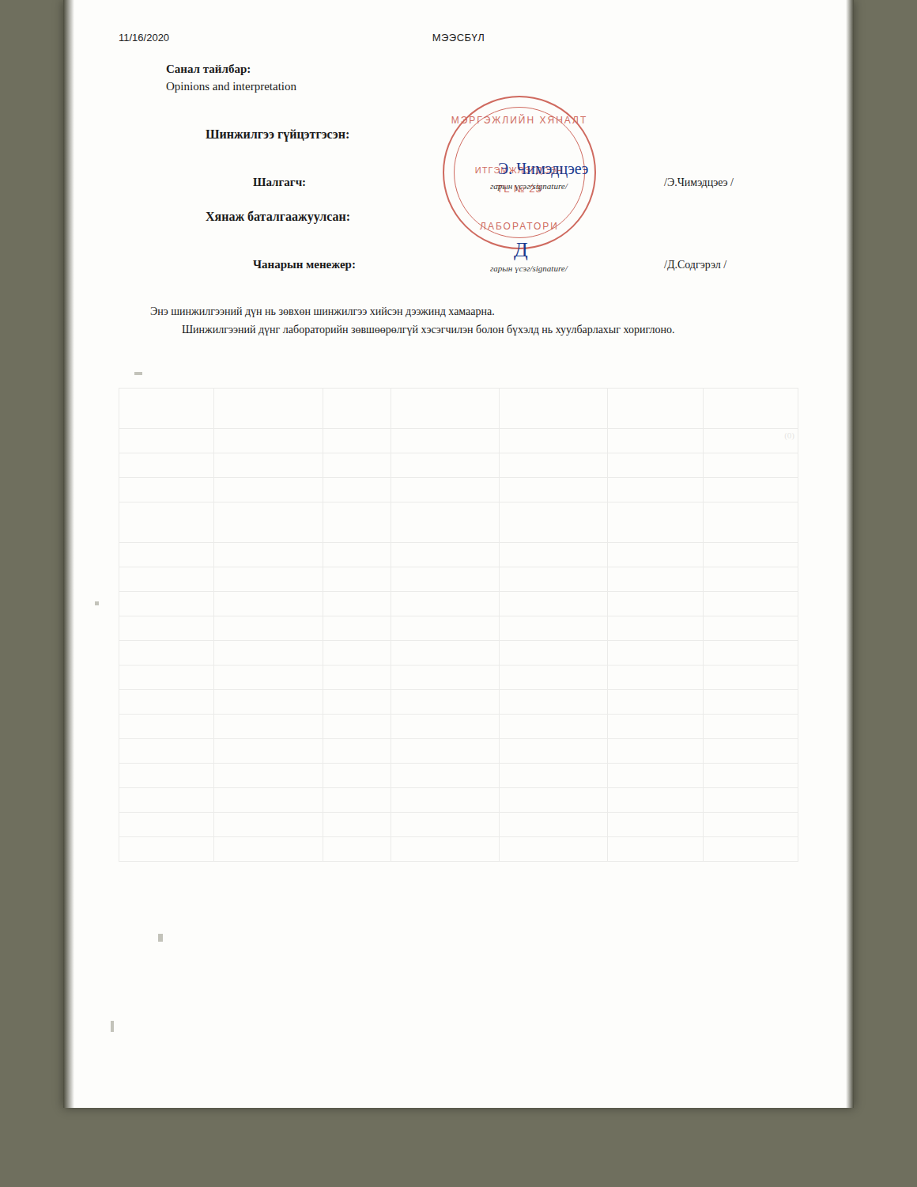11/16/2020
МЭЭСБҮЛ
Санал тайлбар:
Opinions and interpretation
МЭРГЭЖЛИЙН ХЯНАЛТ
ИТГЭМЖЛЭГДСЭН
ТL № 23
ЛАБОРАТОРИ
Шинжилгээ гүйцэтгэсэн:
Шалгагч:
Э. Чимэдцэеэ гарын үсэг/signature/
/Э.Чимэдцэеэ /
Хянаж баталгаажуулсан:
Чанарын менежер:
Д гарын үсэг/signature/
/Д.Содгэрэл /
Энэ шинжилгээний дүн нь зөвхөн шинжилгээ хийсэн дээжинд хамаарна.
Шинжилгээний дүнг лабораторийн зөвшөөрөлгүй хэсэгчилэн болон бүхэлд нь хуулбарлахыг хориглоно.
| | | | | | | (0) |